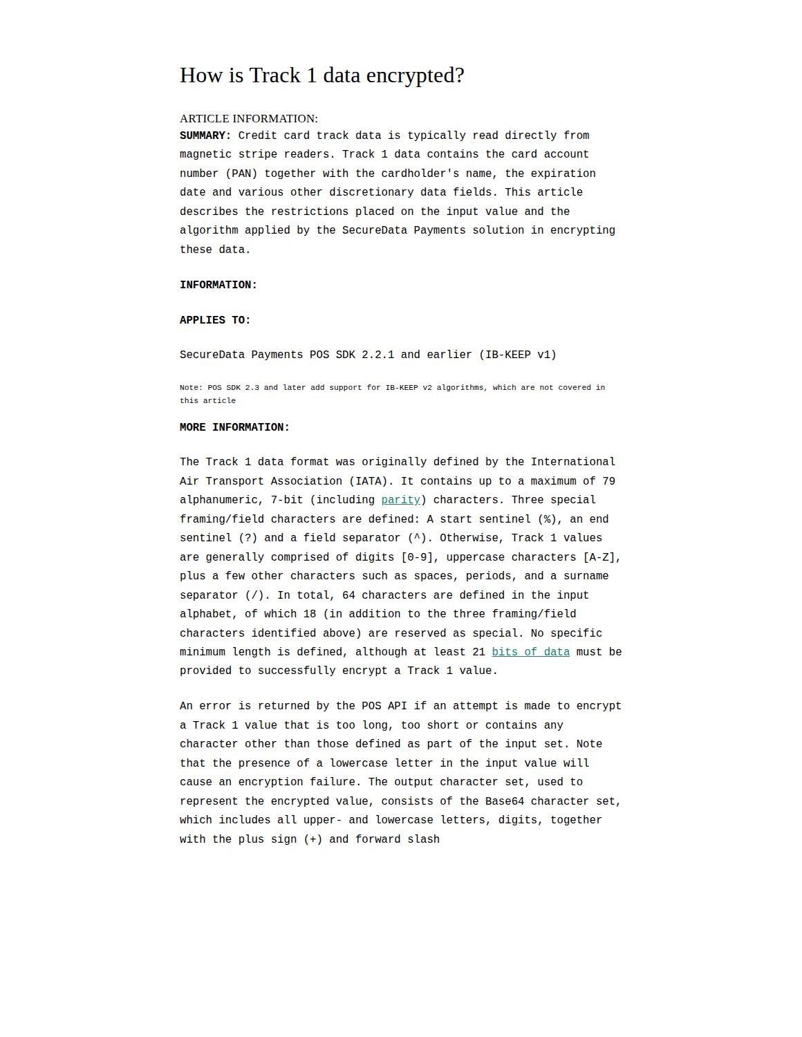How is Track 1 data encrypted?
ARTICLE INFORMATION:
SUMMARY: Credit card track data is typically read directly from magnetic stripe readers. Track 1 data contains the card account number (PAN) together with the cardholder's name, the expiration date and various other discretionary data fields. This article describes the restrictions placed on the input value and the algorithm applied by the SecureData Payments solution in encrypting these data.
INFORMATION:
APPLIES TO:
SecureData Payments POS SDK 2.2.1 and earlier (IB-KEEP v1)
Note: POS SDK 2.3 and later add support for IB-KEEP v2 algorithms, which are not covered in this article
MORE INFORMATION:
The Track 1 data format was originally defined by the International Air Transport Association (IATA). It contains up to a maximum of 79 alphanumeric, 7-bit (including parity) characters. Three special framing/field characters are defined: A start sentinel (%), an end sentinel (?) and a field separator (^). Otherwise, Track 1 values are generally comprised of digits [0-9], uppercase characters [A-Z], plus a few other characters such as spaces, periods, and a surname separator (/). In total, 64 characters are defined in the input alphabet, of which 18 (in addition to the three framing/field characters identified above) are reserved as special. No specific minimum length is defined, although at least 21 bits of data must be provided to successfully encrypt a Track 1 value.
An error is returned by the POS API if an attempt is made to encrypt a Track 1 value that is too long, too short or contains any character other than those defined as part of the input set. Note that the presence of a lowercase letter in the input value will cause an encryption failure. The output character set, used to represent the encrypted value, consists of the Base64 character set, which includes all upper- and lowercase letters, digits, together with the plus sign (+) and forward slash